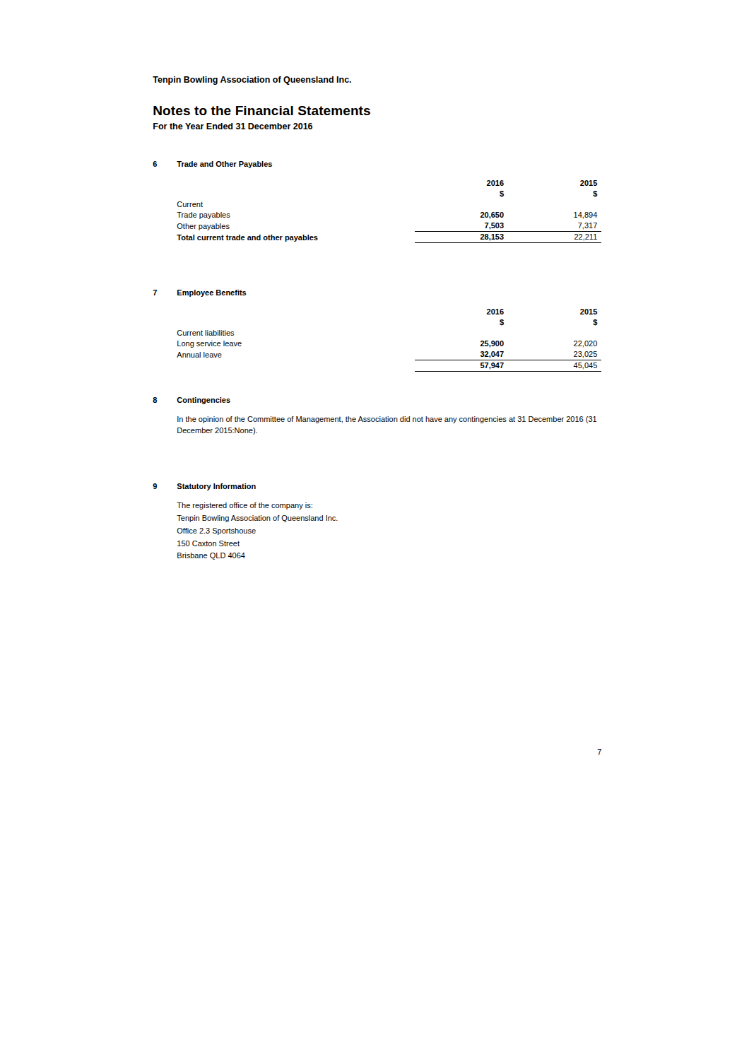Tenpin Bowling Association of Queensland Inc.
Notes to the Financial Statements
For the Year Ended 31 December 2016
6
Trade and Other Payables
| | 2016 | 2015 |
| | $ | $ |
| Current | | |
| Trade payables | 20,650 | 14,894 |
| Other payables | 7,503 | 7,317 |
| Total current trade and other payables | 28,153 | 22,211 |
7
Employee Benefits
| | 2016 | 2015 |
| | $ | $ |
| Current liabilities | | |
| Long service leave | 25,900 | 22,020 |
| Annual leave | 32,047 | 23,025 |
| | 57,947 | 45,045 |
8
Contingencies
In the opinion of the Committee of Management, the Association did not have any contingencies at 31 December 2016 (31 December 2015:None).
9
Statutory Information
The registered office of the company is:
Tenpin Bowling Association of Queensland Inc.
Office 2.3 Sportshouse
150 Caxton Street
Brisbane QLD 4064
7